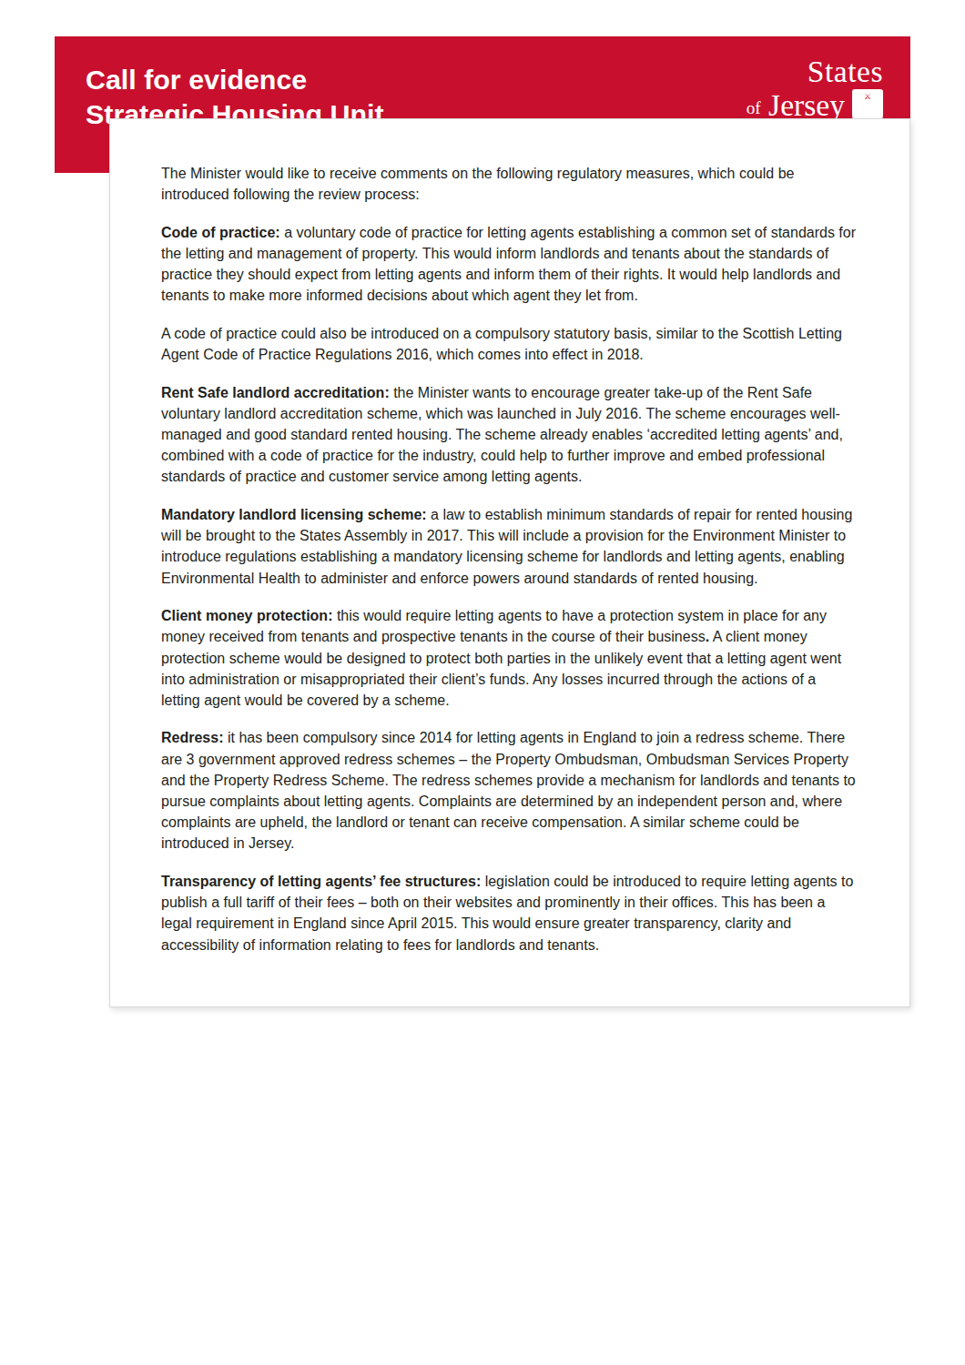Call for evidence Strategic Housing Unit
States of Jersey⚔
The Minister would like to receive comments on the following regulatory measures, which could be introduced following the review process:
Code of practice: a voluntary code of practice for letting agents establishing a common set of standards for the letting and management of property. This would inform landlords and tenants about the standards of practice they should expect from letting agents and inform them of their rights. It would help landlords and tenants to make more informed decisions about which agent they let from.
A code of practice could also be introduced on a compulsory statutory basis, similar to the Scottish Letting Agent Code of Practice Regulations 2016, which comes into effect in 2018.
Rent Safe landlord accreditation: the Minister wants to encourage greater take-up of the Rent Safe voluntary landlord accreditation scheme, which was launched in July 2016. The scheme encourages well-managed and good standard rented housing. The scheme already enables ‘accredited letting agents’ and, combined with a code of practice for the industry, could help to further improve and embed professional standards of practice and customer service among letting agents.
Mandatory landlord licensing scheme: a law to establish minimum standards of repair for rented housing will be brought to the States Assembly in 2017. This will include a provision for the Environment Minister to introduce regulations establishing a mandatory licensing scheme for landlords and letting agents, enabling Environmental Health to administer and enforce powers around standards of rented housing.
Client money protection: this would require letting agents to have a protection system in place for any money received from tenants and prospective tenants in the course of their business. A client money protection scheme would be designed to protect both parties in the unlikely event that a letting agent went into administration or misappropriated their client’s funds. Any losses incurred through the actions of a letting agent would be covered by a scheme.
Redress: it has been compulsory since 2014 for letting agents in England to join a redress scheme. There are 3 government approved redress schemes – the Property Ombudsman, Ombudsman Services Property and the Property Redress Scheme. The redress schemes provide a mechanism for landlords and tenants to pursue complaints about letting agents. Complaints are determined by an independent person and, where complaints are upheld, the landlord or tenant can receive compensation. A similar scheme could be introduced in Jersey.
Transparency of letting agents’ fee structures: legislation could be introduced to require letting agents to publish a full tariff of their fees – both on their websites and prominently in their offices. This has been a legal requirement in England since April 2015. This would ensure greater transparency, clarity and accessibility of information relating to fees for landlords and tenants.